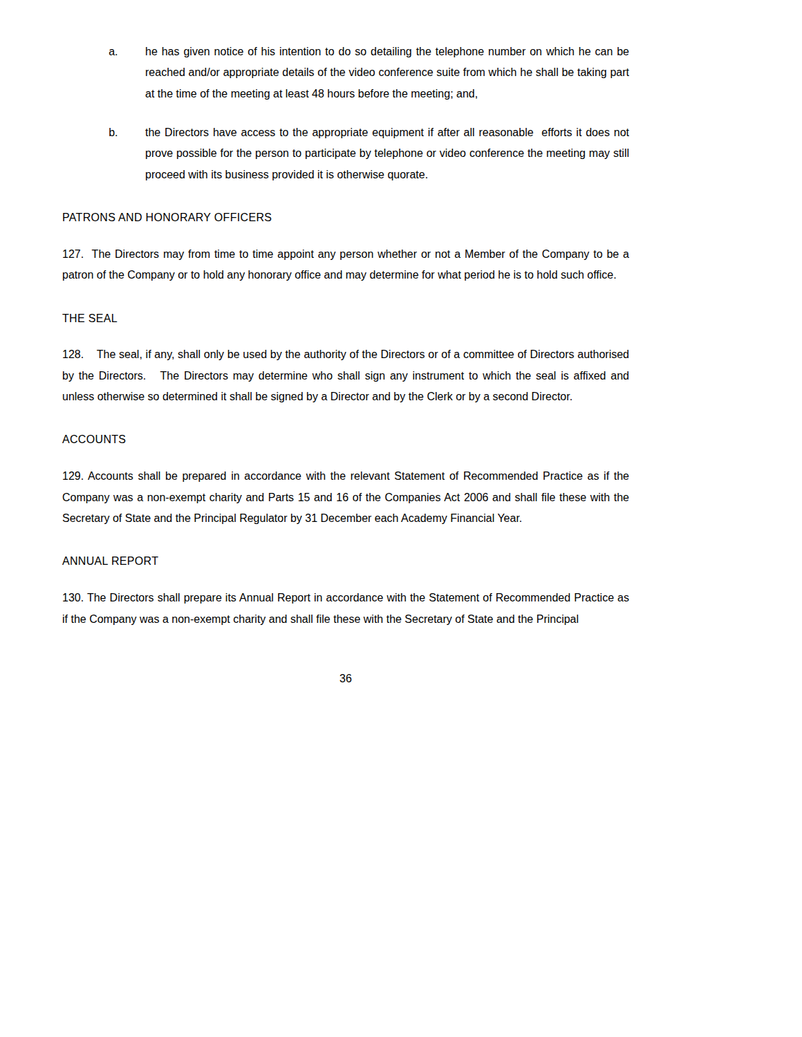a. he has given notice of his intention to do so detailing the telephone number on which he can be reached and/or appropriate details of the video conference suite from which he shall be taking part at the time of the meeting at least 48 hours before the meeting; and,
b. the Directors have access to the appropriate equipment if after all reasonable efforts it does not prove possible for the person to participate by telephone or video conference the meeting may still proceed with its business provided it is otherwise quorate.
PATRONS AND HONORARY OFFICERS
127. The Directors may from time to time appoint any person whether or not a Member of the Company to be a patron of the Company or to hold any honorary office and may determine for what period he is to hold such office.
THE SEAL
128. The seal, if any, shall only be used by the authority of the Directors or of a committee of Directors authorised by the Directors. The Directors may determine who shall sign any instrument to which the seal is affixed and unless otherwise so determined it shall be signed by a Director and by the Clerk or by a second Director.
ACCOUNTS
129. Accounts shall be prepared in accordance with the relevant Statement of Recommended Practice as if the Company was a non-exempt charity and Parts 15 and 16 of the Companies Act 2006 and shall file these with the Secretary of State and the Principal Regulator by 31 December each Academy Financial Year.
ANNUAL REPORT
130. The Directors shall prepare its Annual Report in accordance with the Statement of Recommended Practice as if the Company was a non-exempt charity and shall file these with the Secretary of State and the Principal
36